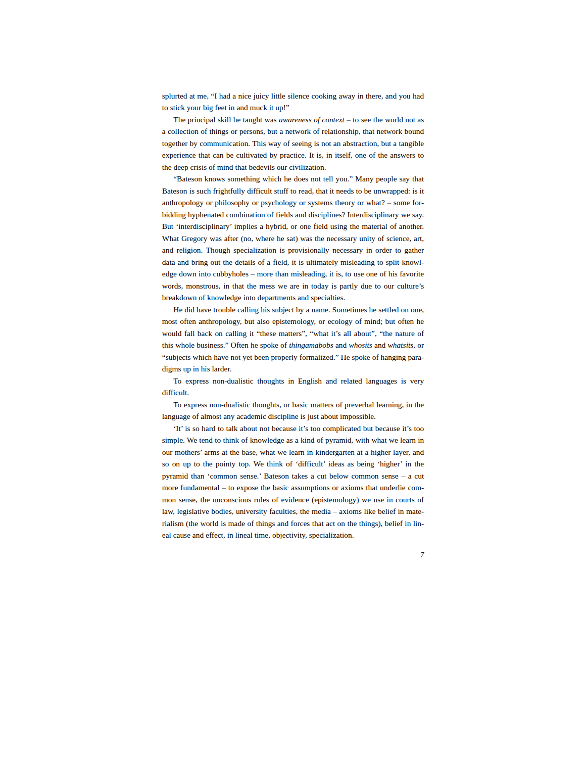splurted at me, “I had a nice juicy little silence cooking away in there, and you had to stick your big feet in and muck it up!”
The principal skill he taught was awareness of context – to see the world not as a collection of things or persons, but a network of relationship, that network bound together by communication. This way of seeing is not an abstraction, but a tangible experience that can be cultivated by practice. It is, in itself, one of the answers to the deep crisis of mind that bedevils our civilization.
“Bateson knows something which he does not tell you.” Many people say that Bateson is such frightfully difficult stuff to read, that it needs to be unwrapped: is it anthropology or philosophy or psychology or systems theory or what? – some forbidding hyphenated combination of fields and disciplines? Interdisciplinary we say. But ‘interdisciplinary’ implies a hybrid, or one field using the material of another. What Gregory was after (no, where he sat) was the necessary unity of science, art, and religion. Though specialization is provisionally necessary in order to gather data and bring out the details of a field, it is ultimately misleading to split knowledge down into cubbyholes – more than misleading, it is, to use one of his favorite words, monstrous, in that the mess we are in today is partly due to our culture’s breakdown of knowledge into departments and specialties.
He did have trouble calling his subject by a name. Sometimes he settled on one, most often anthropology, but also epistemology, or ecology of mind; but often he would fall back on calling it “these matters”, “what it’s all about”, “the nature of this whole business.” Often he spoke of thingamabobs and whosits and whatsits, or “subjects which have not yet been properly formalized.” He spoke of hanging paradigms up in his larder.
To express non-dualistic thoughts in English and related languages is very difficult.
To express non-dualistic thoughts, or basic matters of preverbal learning, in the language of almost any academic discipline is just about impossible.
‘It’ is so hard to talk about not because it’s too complicated but because it’s too simple. We tend to think of knowledge as a kind of pyramid, with what we learn in our mothers’ arms at the base, what we learn in kindergarten at a higher layer, and so on up to the pointy top. We think of ‘difficult’ ideas as being ‘higher’ in the pyramid than ‘common sense.’ Bateson takes a cut below common sense – a cut more fundamental – to expose the basic assumptions or axioms that underlie common sense, the unconscious rules of evidence (epistemology) we use in courts of law, legislative bodies, university faculties, the media – axioms like belief in materialism (the world is made of things and forces that act on the things), belief in lineal cause and effect, in lineal time, objectivity, specialization.
7